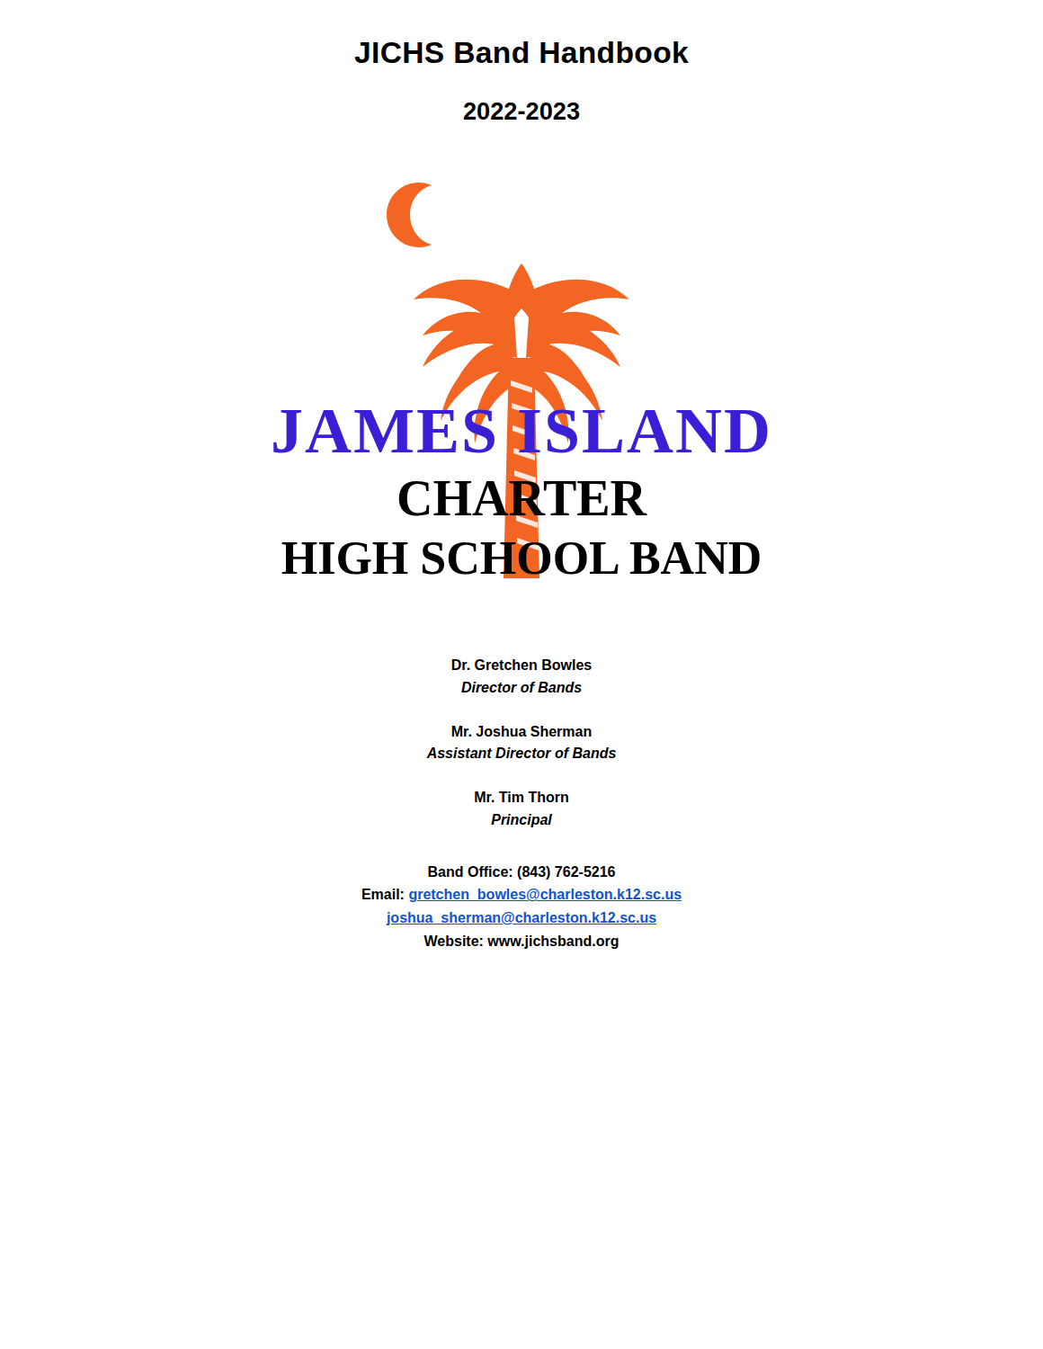JICHS Band Handbook
2022-2023
JAMES ISLAND CHARTER HIGH SCHOOL BAND
Dr. Gretchen Bowles
Director of Bands
Mr. Joshua Sherman
Assistant Director of Bands
Mr. Tim Thorn
Principal
Band Office: (843) 762-5216
Email: gretchen_bowles@charleston.k12.sc.us
joshua_sherman@charleston.k12.sc.us
Website: www.jichsband.org